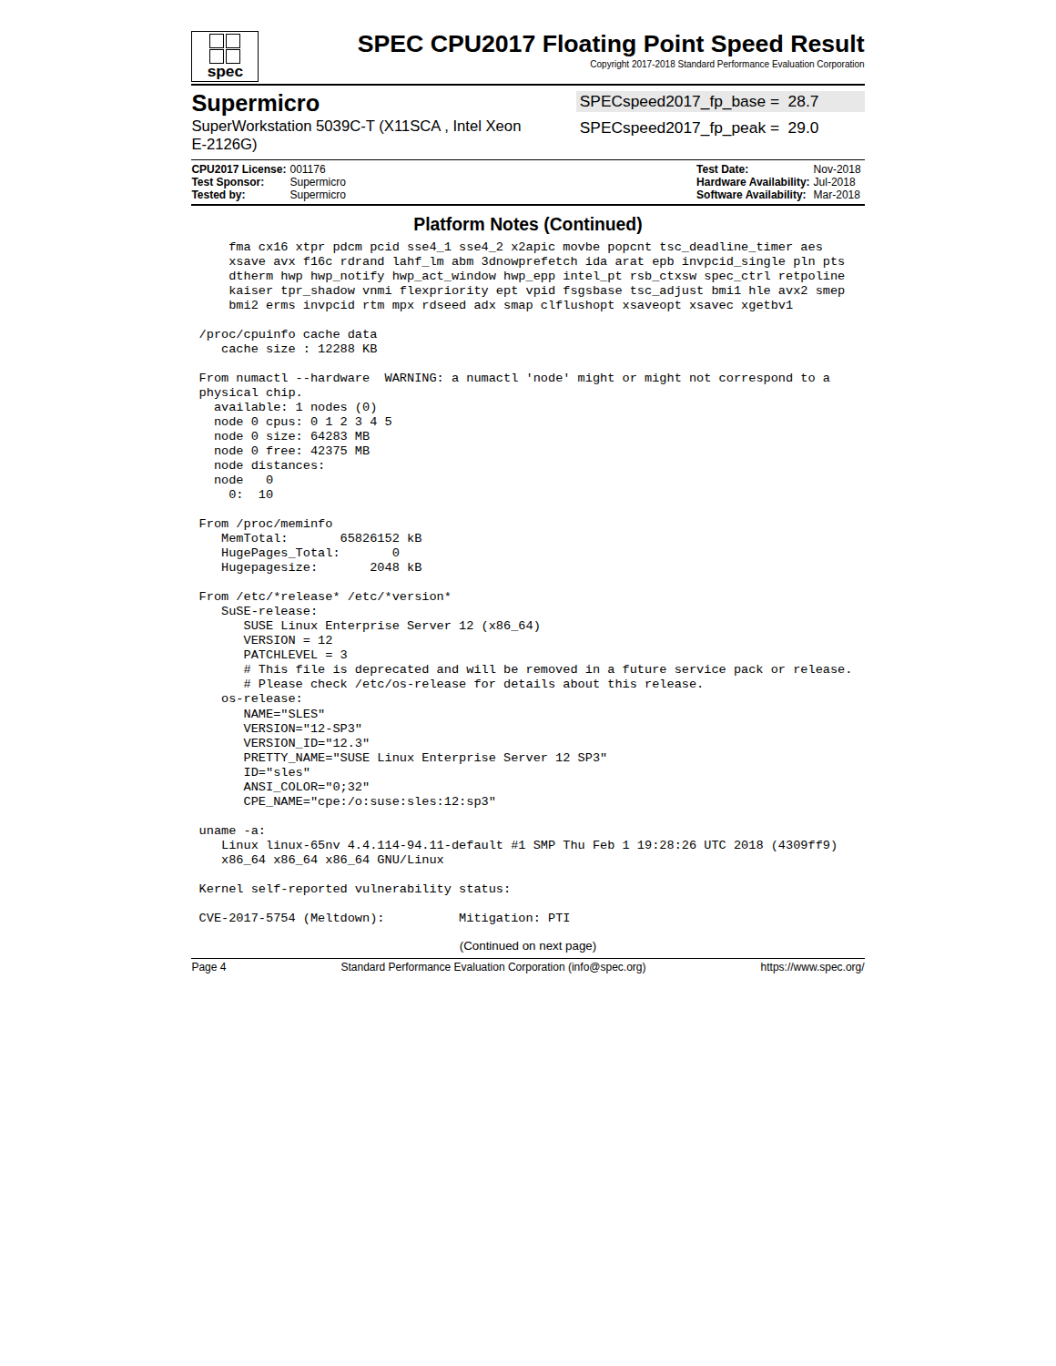spec
SPEC CPU2017 Floating Point Speed Result
Copyright 2017-2018 Standard Performance Evaluation Corporation
Supermicro
SuperWorkstation 5039C-T (X11SCA , Intel Xeon
E-2126G)
SPECspeed2017_fp_base = 28.7
SPECspeed2017_fp_peak = 29.0
| CPU2017 License: | 001176 |
| Test Sponsor: | Supermicro |
| Tested by: | Supermicro |
| Test Date: | Nov-2018 |
| Hardware Availability: | Jul-2018 |
| Software Availability: | Mar-2018 |
Platform Notes (Continued)
     fma cx16 xtpr pdcm pcid sse4_1 sse4_2 x2apic movbe popcnt tsc_deadline_timer aes
     xsave avx f16c rdrand lahf_lm abm 3dnowprefetch ida arat epb invpcid_single pln pts
     dtherm hwp hwp_notify hwp_act_window hwp_epp intel_pt rsb_ctxsw spec_ctrl retpoline
     kaiser tpr_shadow vnmi flexpriority ept vpid fsgsbase tsc_adjust bmi1 hle avx2 smep
     bmi2 erms invpcid rtm mpx rdseed adx smap clflushopt xsaveopt xsavec xgetbv1

 /proc/cpuinfo cache data
    cache size : 12288 KB

 From numactl --hardware  WARNING: a numactl 'node' might or might not correspond to a
 physical chip.
   available: 1 nodes (0)
   node 0 cpus: 0 1 2 3 4 5
   node 0 size: 64283 MB
   node 0 free: 42375 MB
   node distances:
   node   0
     0:  10

 From /proc/meminfo
    MemTotal:       65826152 kB
    HugePages_Total:       0
    Hugepagesize:       2048 kB

 From /etc/*release* /etc/*version*
    SuSE-release:
       SUSE Linux Enterprise Server 12 (x86_64)
       VERSION = 12
       PATCHLEVEL = 3
       # This file is deprecated and will be removed in a future service pack or release.
       # Please check /etc/os-release for details about this release.
    os-release:
       NAME="SLES"
       VERSION="12-SP3"
       VERSION_ID="12.3"
       PRETTY_NAME="SUSE Linux Enterprise Server 12 SP3"
       ID="sles"
       ANSI_COLOR="0;32"
       CPE_NAME="cpe:/o:suse:sles:12:sp3"

 uname -a:
    Linux linux-65nv 4.4.114-94.11-default #1 SMP Thu Feb 1 19:28:26 UTC 2018 (4309ff9)
    x86_64 x86_64 x86_64 GNU/Linux

 Kernel self-reported vulnerability status:

 CVE-2017-5754 (Meltdown):          Mitigation: PTI
(Continued on next page)
Page 4
Standard Performance Evaluation Corporation (info@spec.org)
https://www.spec.org/